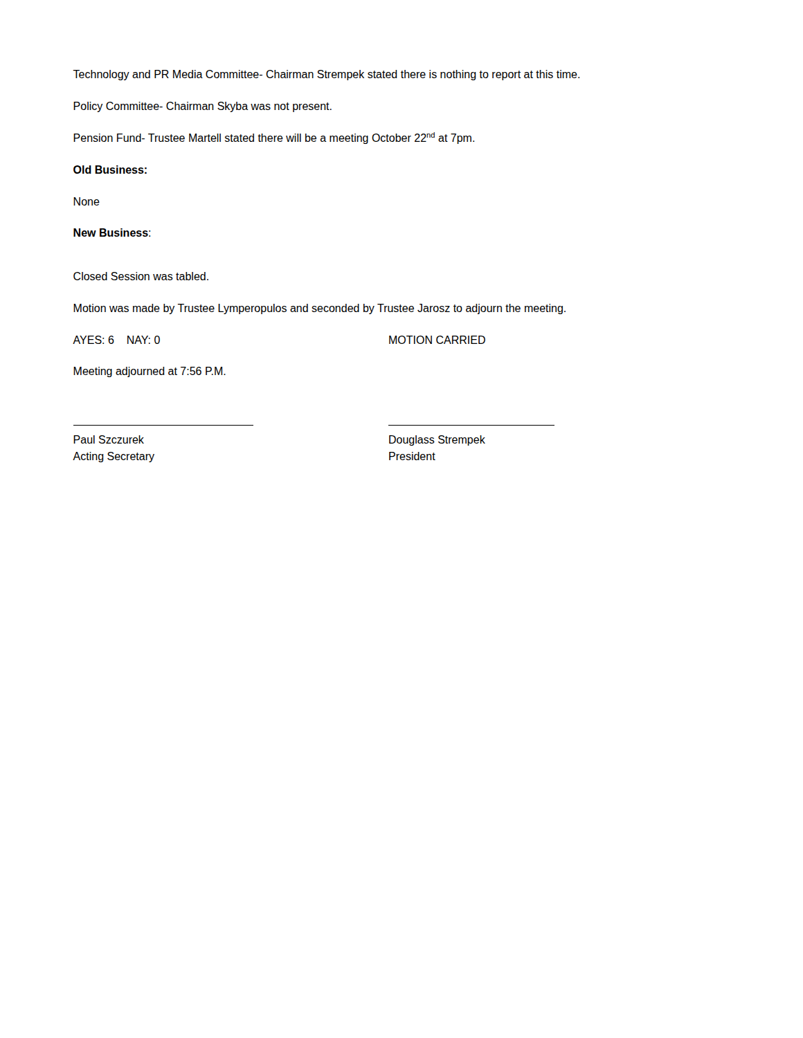Technology and PR Media Committee- Chairman Strempek stated there is nothing to report at this time.
Policy Committee- Chairman Skyba was not present.
Pension Fund- Trustee Martell stated there will be a meeting October 22nd at 7pm.
Old Business:
None
New Business:
Closed Session was tabled.
Motion was made by Trustee Lymperopulos and seconded by Trustee Jarosz to adjourn the meeting.
AYES: 6 NAY: 0
MOTION CARRIED
Meeting adjourned at 7:56 P.M.
Paul Szczurek
Acting Secretary
Douglass Strempek
President